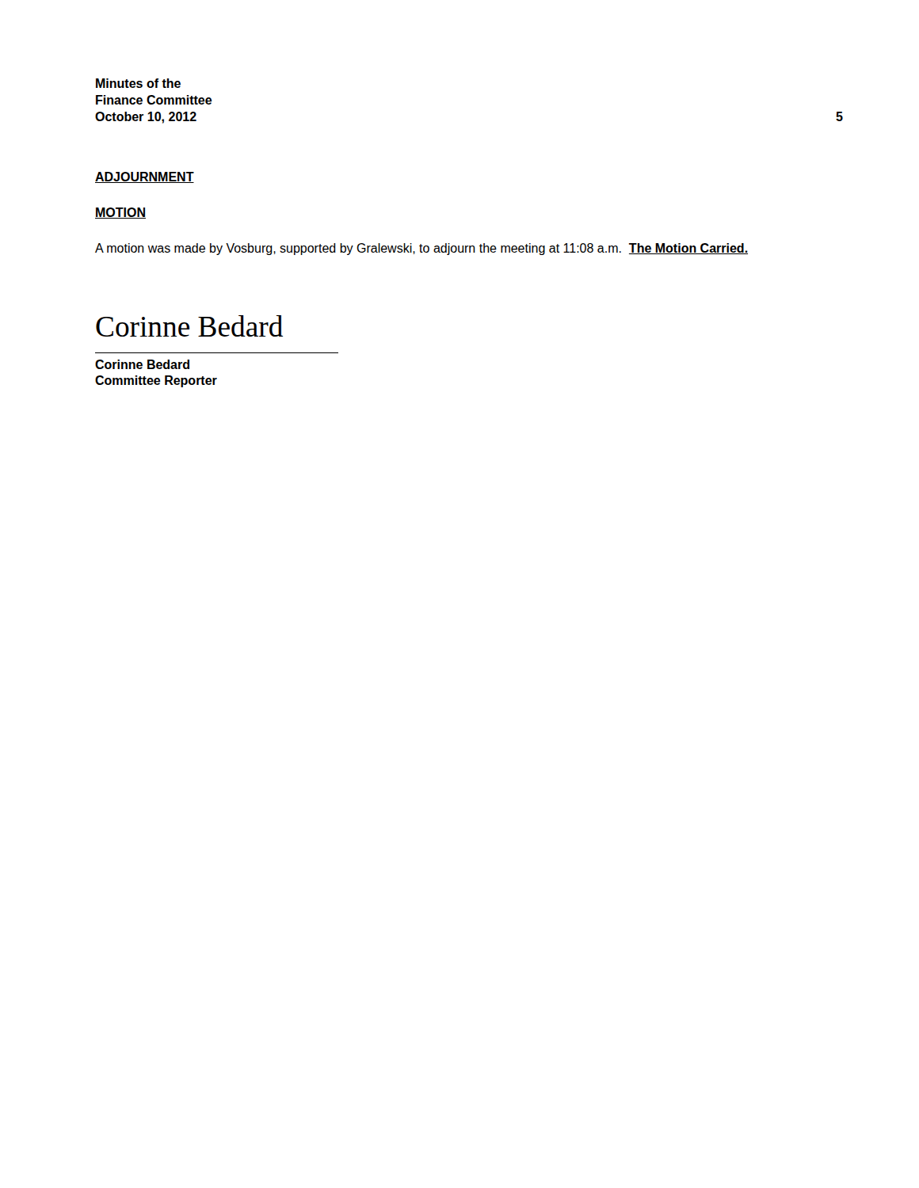Minutes of the
Finance Committee
October 10, 2012 5
ADJOURNMENT
MOTION
A motion was made by Vosburg, supported by Gralewski, to adjourn the meeting at 11:08 a.m. The Motion Carried.
Corinne Bedard
Corinne Bedard
Committee Reporter